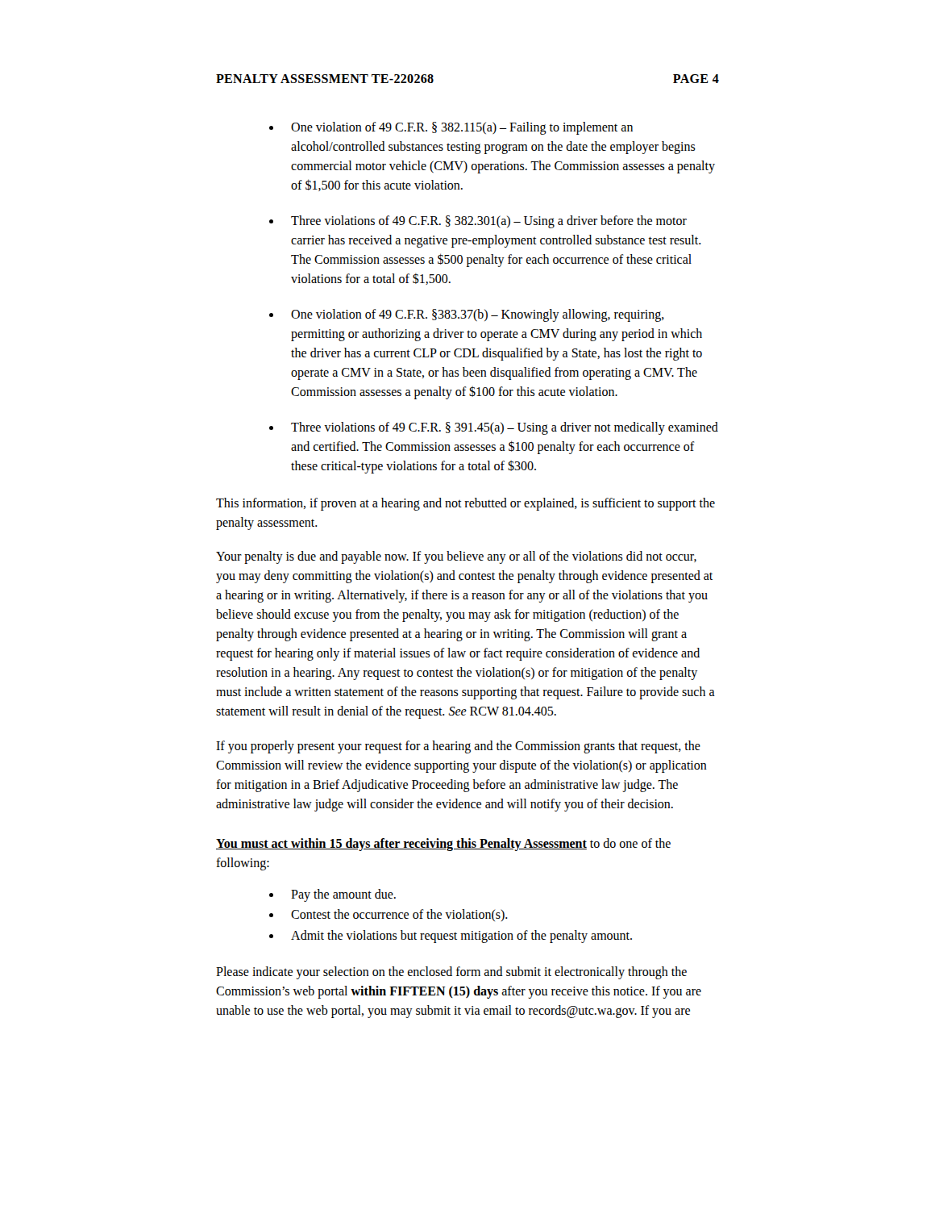Penalty Assessment TE-220268 Page 4
One violation of 49 C.F.R. § 382.115(a) – Failing to implement an alcohol/controlled substances testing program on the date the employer begins commercial motor vehicle (CMV) operations. The Commission assesses a penalty of $1,500 for this acute violation.
Three violations of 49 C.F.R. § 382.301(a) – Using a driver before the motor carrier has received a negative pre-employment controlled substance test result. The Commission assesses a $500 penalty for each occurrence of these critical violations for a total of $1,500.
One violation of 49 C.F.R. §383.37(b) – Knowingly allowing, requiring, permitting or authorizing a driver to operate a CMV during any period in which the driver has a current CLP or CDL disqualified by a State, has lost the right to operate a CMV in a State, or has been disqualified from operating a CMV. The Commission assesses a penalty of $100 for this acute violation.
Three violations of 49 C.F.R. § 391.45(a) – Using a driver not medically examined and certified. The Commission assesses a $100 penalty for each occurrence of these critical-type violations for a total of $300.
This information, if proven at a hearing and not rebutted or explained, is sufficient to support the penalty assessment.
Your penalty is due and payable now. If you believe any or all of the violations did not occur, you may deny committing the violation(s) and contest the penalty through evidence presented at a hearing or in writing. Alternatively, if there is a reason for any or all of the violations that you believe should excuse you from the penalty, you may ask for mitigation (reduction) of the penalty through evidence presented at a hearing or in writing. The Commission will grant a request for hearing only if material issues of law or fact require consideration of evidence and resolution in a hearing. Any request to contest the violation(s) or for mitigation of the penalty must include a written statement of the reasons supporting that request. Failure to provide such a statement will result in denial of the request. See RCW 81.04.405.
If you properly present your request for a hearing and the Commission grants that request, the Commission will review the evidence supporting your dispute of the violation(s) or application for mitigation in a Brief Adjudicative Proceeding before an administrative law judge. The administrative law judge will consider the evidence and will notify you of their decision.
You must act within 15 days after receiving this Penalty Assessment to do one of the following:
Pay the amount due.
Contest the occurrence of the violation(s).
Admit the violations but request mitigation of the penalty amount.
Please indicate your selection on the enclosed form and submit it electronically through the Commission’s web portal within FIFTEEN (15) days after you receive this notice. If you are unable to use the web portal, you may submit it via email to records@utc.wa.gov. If you are